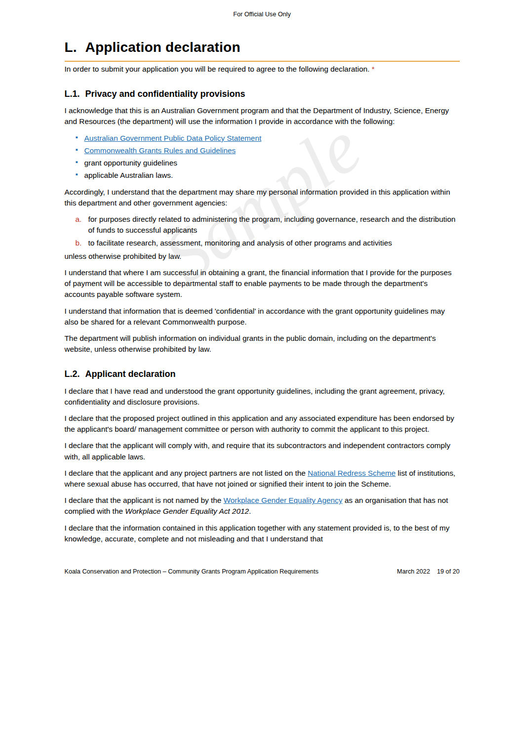Sample
For Official Use Only
L. Application declaration
In order to submit your application you will be required to agree to the following declaration. *
L.1. Privacy and confidentiality provisions
I acknowledge that this is an Australian Government program and that the Department of Industry, Science, Energy and Resources (the department) will use the information I provide in accordance with the following:
Australian Government Public Data Policy Statement
Commonwealth Grants Rules and Guidelines
grant opportunity guidelines
applicable Australian laws.
Accordingly, I understand that the department may share my personal information provided in this application within this department and other government agencies:
for purposes directly related to administering the program, including governance, research and the distribution of funds to successful applicants
to facilitate research, assessment, monitoring and analysis of other programs and activities
unless otherwise prohibited by law.
I understand that where I am successful in obtaining a grant, the financial information that I provide for the purposes of payment will be accessible to departmental staff to enable payments to be made through the department's accounts payable software system.
I understand that information that is deemed 'confidential' in accordance with the grant opportunity guidelines may also be shared for a relevant Commonwealth purpose.
The department will publish information on individual grants in the public domain, including on the department's website, unless otherwise prohibited by law.
L.2. Applicant declaration
I declare that I have read and understood the grant opportunity guidelines, including the grant agreement, privacy, confidentiality and disclosure provisions.
I declare that the proposed project outlined in this application and any associated expenditure has been endorsed by the applicant's board/ management committee or person with authority to commit the applicant to this project.
I declare that the applicant will comply with, and require that its subcontractors and independent contractors comply with, all applicable laws.
I declare that the applicant and any project partners are not listed on the National Redress Scheme list of institutions, where sexual abuse has occurred, that have not joined or signified their intent to join the Scheme.
I declare that the applicant is not named by the Workplace Gender Equality Agency as an organisation that has not complied with the Workplace Gender Equality Act 2012.
I declare that the information contained in this application together with any statement provided is, to the best of my knowledge, accurate, complete and not misleading and that I understand that
Koala Conservation and Protection – Community Grants Program Application Requirements
March 2022 19 of 20